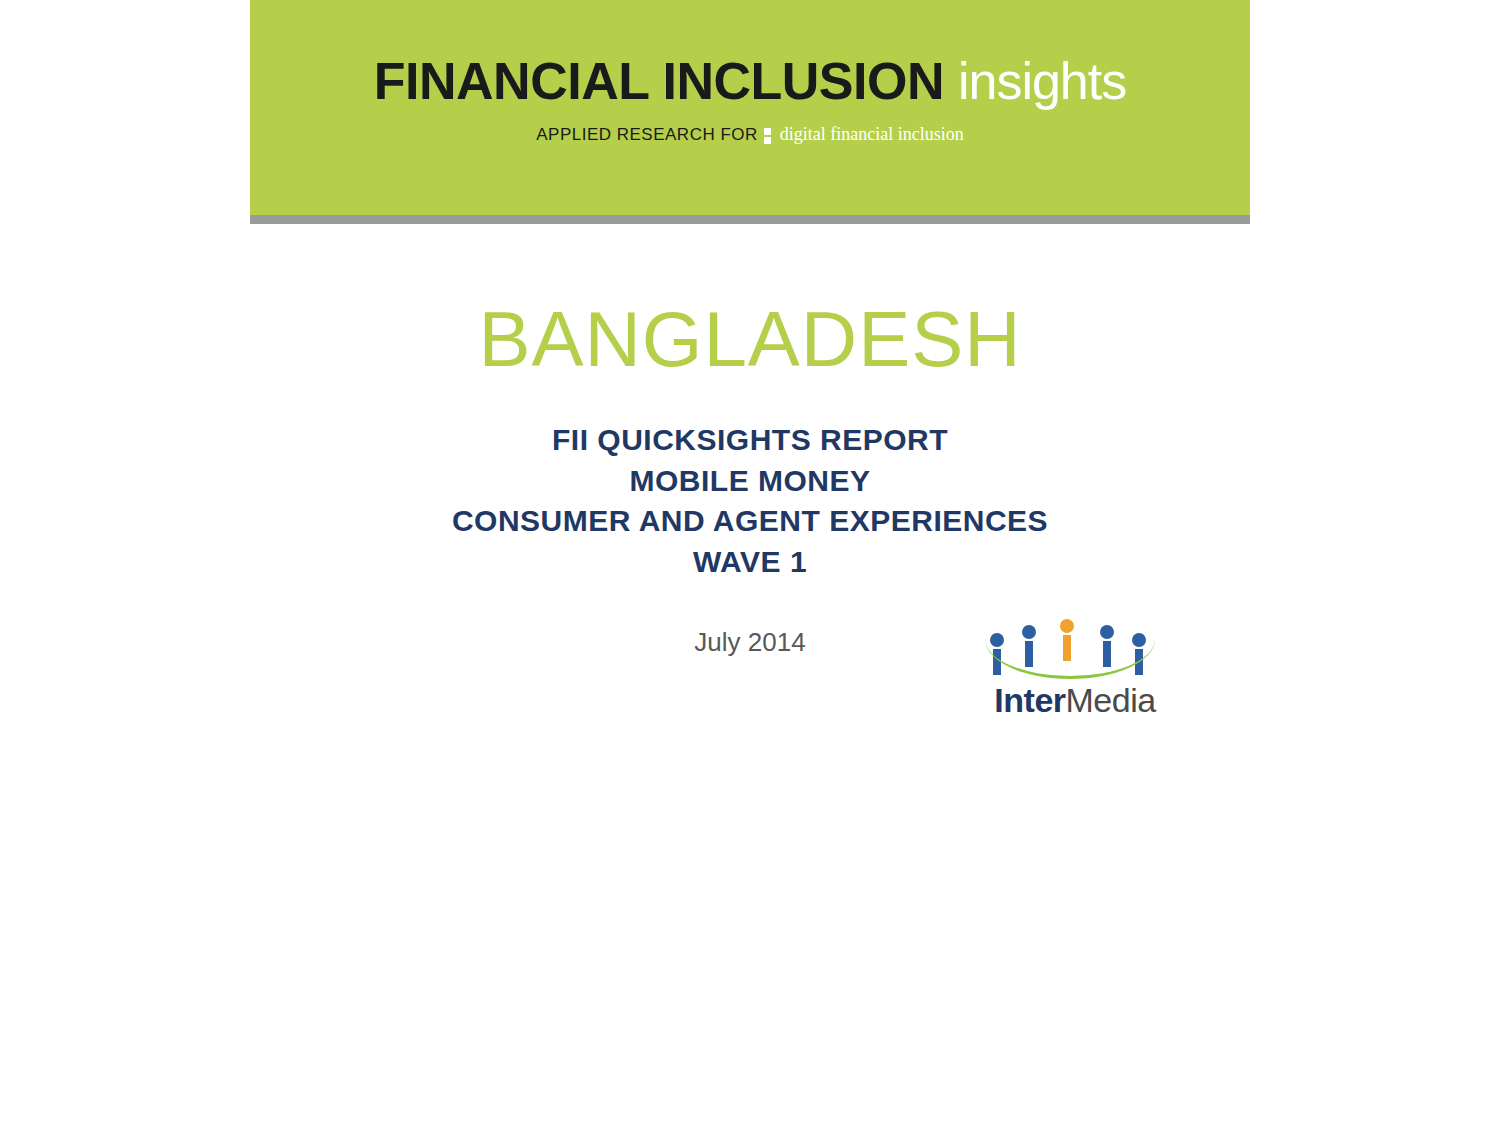FINANCIAL INCLUSION insights
APPLIED RESEARCH FOR digital financial inclusion
BANGLADESH
FII QUICKSIGHTS REPORT
MOBILE MONEY
CONSUMER AND AGENT EXPERIENCES
WAVE 1
July 2014
InterMedia